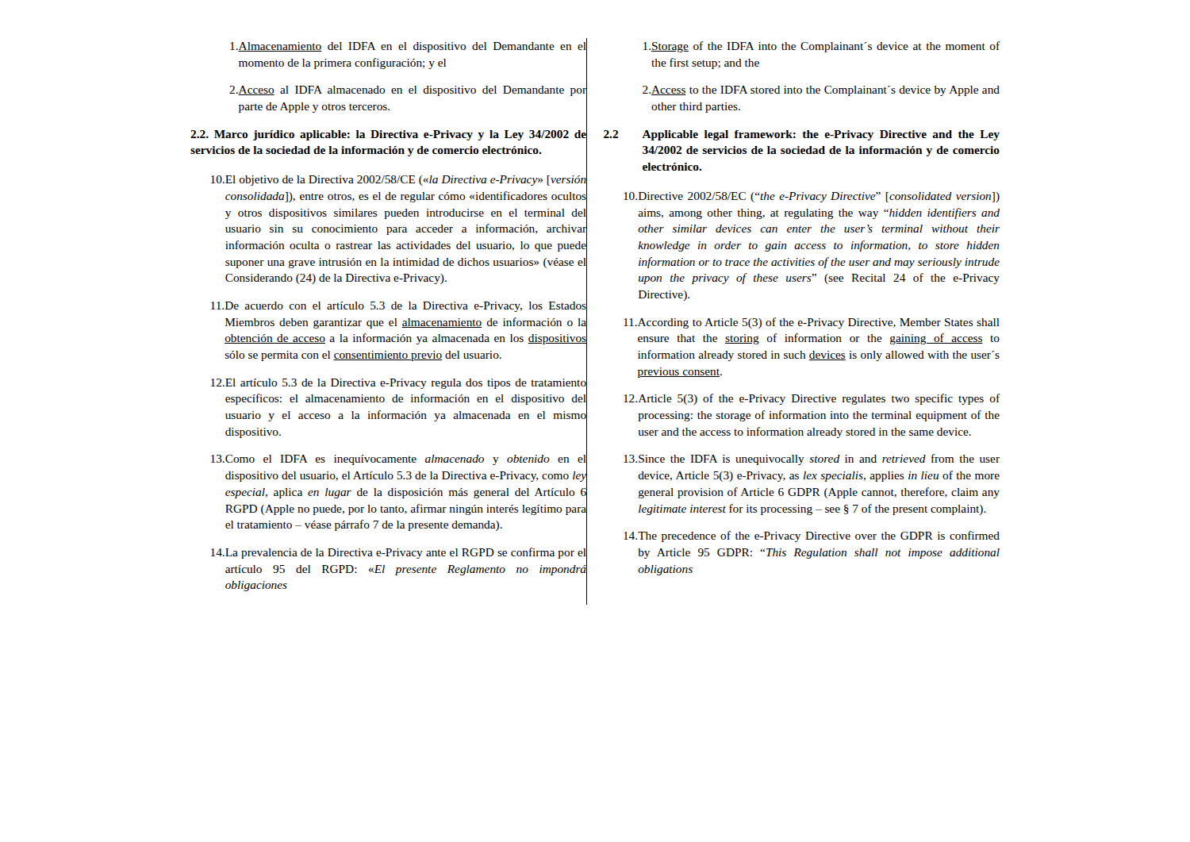| 1. Almacenamiento del IDFA en el dispositivo del Demandante en el momento de la primera configuración; y el 2. Acceso al IDFA almacenado en el dispositivo del Demandante por parte de Apple y otros terceros. 2.2. Marco jurídico aplicable: la Directiva e-Privacy y la Ley 34/2002 de servicios de la sociedad de la información y de comercio electrónico. 10. El objetivo de la Directiva 2002/58/CE (« la Directiva e-Privacy » [ versión consolidada ]), entre otros, es el de regular cómo «identificadores ocultos y otros dispositivos similares pueden introducirse en el terminal del usuario sin su conocimiento para acceder a información, archivar información oculta o rastrear las actividades del usuario, lo que puede suponer una grave intrusión en la intimidad de dichos usuarios» (véase el Considerando (24) de la Directiva e-Privacy). 11. De acuerdo con el artículo 5.3 de la Directiva e-Privacy, los Estados Miembros deben garantizar que el almacenamiento de información o la obtención de acceso a la información ya almacenada en los dispositivos sólo se permita con el consentimiento previo del usuario. 12. El artículo 5.3 de la Directiva e-Privacy regula dos tipos de tratamiento específicos: el almacenamiento de información en el dispositivo del usuario y el acceso a la información ya almacenada en el mismo dispositivo. 13. Como el IDFA es inequívocamente almacenado y obtenido en el dispositivo del usuario, el Artículo 5.3 de la Directiva e-Privacy, como ley especial , aplica en lugar de la disposición más general del Artículo 6 RGPD (Apple no puede, por lo tanto, afirmar ningún interés legítimo para el tratamiento – véase párrafo 7 de la presente demanda). 14. La prevalencia de la Directiva e-Privacy ante el RGPD se confirma por el artículo 95 del RGPD: « El presente Reglamento no impondrá obligaciones | | 1. Storage of the IDFA into the Complainant´s device at the moment of the first setup; and the 2. Access to the IDFA stored into the Complainant´s device by Apple and other third parties. 2.2 Applicable legal framework: the e-Privacy Directive and the Ley 34/2002 de servicios de la sociedad de la información y de comercio electrónico. 10. Directive 2002/58/EC (“ the e-Privacy Directive ” [ consolidated version ]) aims, among other thing, at regulating the way “ hidden identifiers and other similar devices can enter the user’s terminal without their knowledge in order to gain access to information, to store hidden information or to trace the activities of the user and may seriously intrude upon the privacy of these users ” (see Recital 24 of the e-Privacy Directive). 11. According to Article 5(3) of the e-Privacy Directive, Member States shall ensure that the storing of information or the gaining of access to information already stored in such devices is only allowed with the user´s previous consent . 12. Article 5(3) of the e-Privacy Directive regulates two specific types of processing: the storage of information into the terminal equipment of the user and the access to information already stored in the same device. 13. Since the IDFA is unequivocally stored in and retrieved from the user device, Article 5(3) e-Privacy, as lex specialis , applies in lieu of the more general provision of Article 6 GDPR (Apple cannot, therefore, claim any legitimate interest for its processing – see § 7 of the present complaint). 14. The precedence of the e-Privacy Directive over the GDPR is confirmed by Article 95 GDPR: “ This Regulation shall not impose additional obligations |